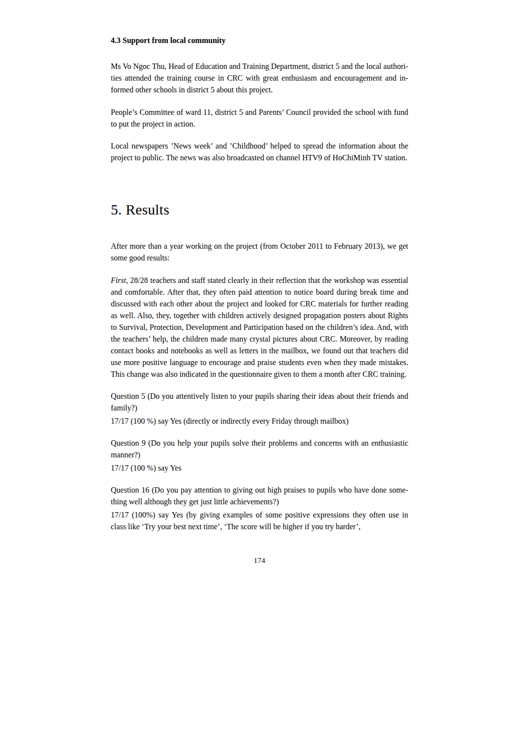4.3 Support from local community
Ms Vo Ngoc Thu, Head of Education and Training Department, district 5 and the local authorities attended the training course in CRC with great enthusiasm and encouragement and informed other schools in district 5 about this project.
People’s Committee of ward 11, district 5 and Parents’ Council provided the school with fund to put the project in action.
Local newspapers ’News week’ and ’Childhood’ helped to spread the information about the project to public. The news was also broadcasted on channel HTV9 of HoChiMinh TV station.
5. Results
After more than a year working on the project (from October 2011 to February 2013), we get some good results:
First, 28/28 teachers and staff stated clearly in their reflection that the workshop was essential and comfortable. After that, they often paid attention to notice board during break time and discussed with each other about the project and looked for CRC materials for further reading as well. Also, they, together with children actively designed propagation posters about Rights to Survival, Protection, Development and Participation based on the children’s idea. And, with the teachers’ help, the children made many crystal pictures about CRC. Moreover, by reading contact books and notebooks as well as letters in the mailbox, we found out that teachers did use more positive language to encourage and praise students even when they made mistakes. This change was also indicated in the questionnaire given to them a month after CRC training.
Question 5 (Do you attentively listen to your pupils sharing their ideas about their friends and family?)
17/17 (100 %) say Yes (directly or indirectly every Friday through mailbox)
Question 9 (Do you help your pupils solve their problems and concerns with an enthusiastic manner?)
17/17 (100 %) say Yes
Question 16 (Do you pay attention to giving out high praises to pupils who have done something well although they get just little achievements?)
17/17 (100%) say Yes (by giving examples of some positive expressions they often use in class like ‘Try your best next time’, ‘The score will be higher if you try harder’,
174